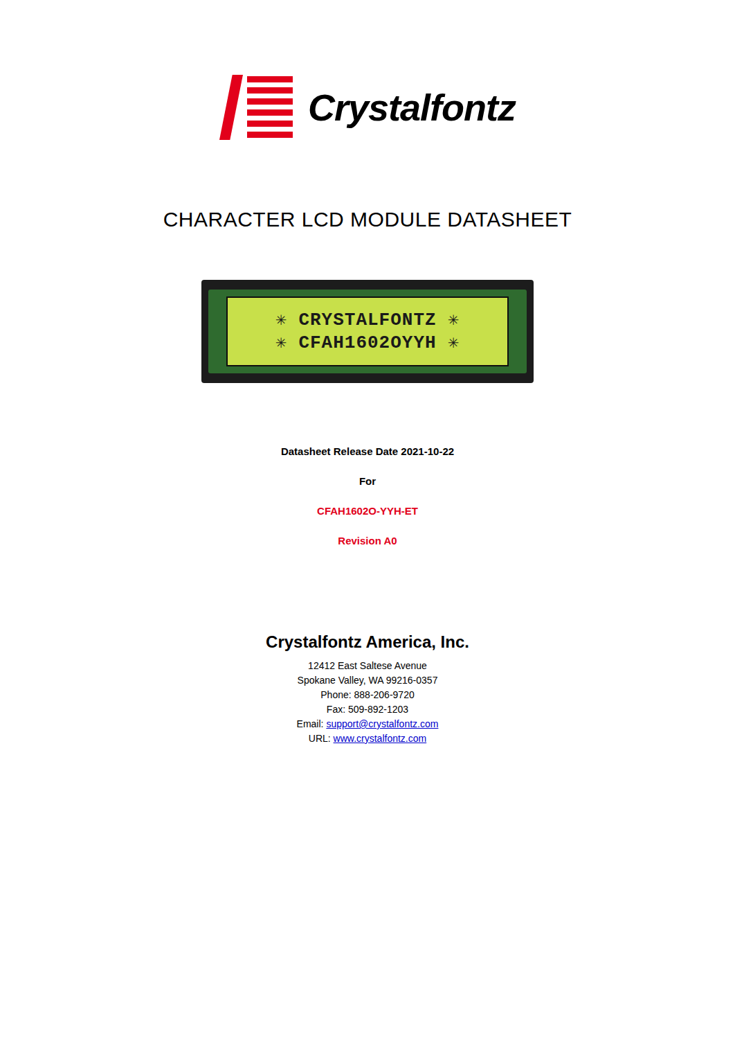Crystalfontz
CHARACTER LCD MODULE DATASHEET
✳ CRYSTALFONTZ ✳
✳ CFAH1602OYYH ✳
Datasheet Release Date 2021-10-22
For
CFAH1602O-YYH-ET
Revision A0
Crystalfontz America, Inc.
12412 East Saltese Avenue
Spokane Valley, WA 99216-0357
Phone: 888-206-9720
Fax: 509-892-1203
Email: support@crystalfontz.com
URL: www.crystalfontz.com